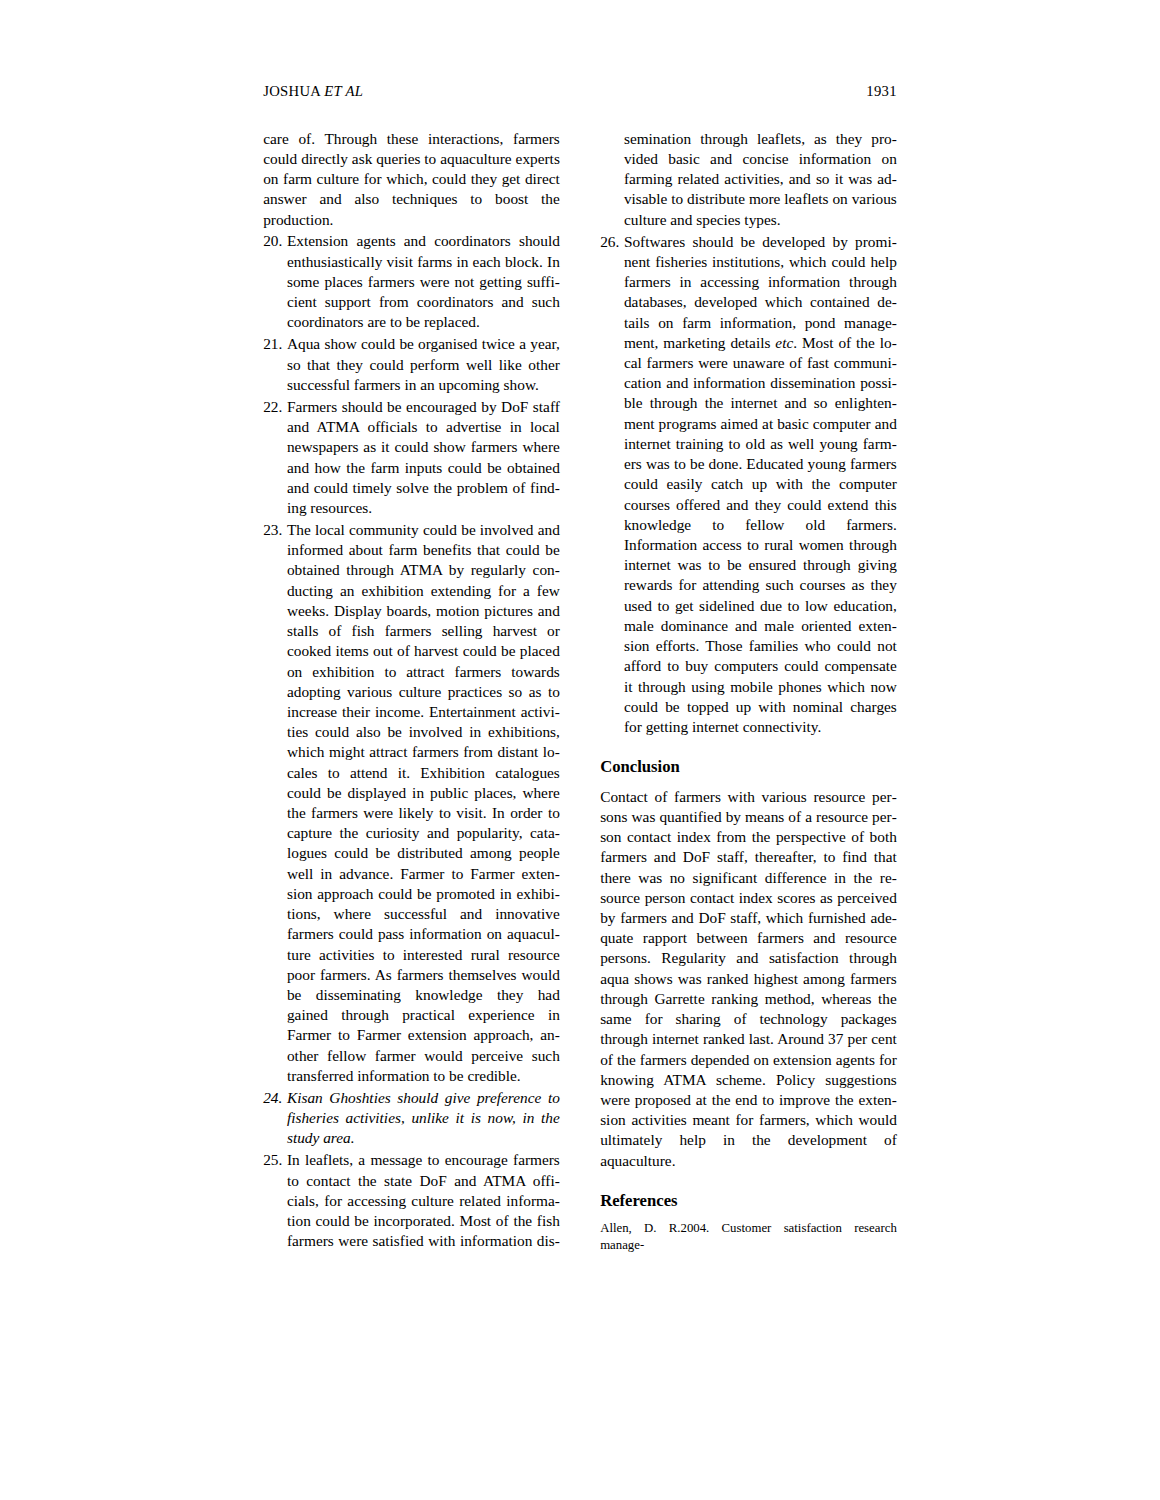Joshua et al 1931
care of. Through these interactions, farmers could directly ask queries to aquaculture experts on farm culture for which, could they get direct answer and also techniques to boost the production.
20. Extension agents and coordinators should enthusiastically visit farms in each block. In some places farmers were not getting sufficient support from coordinators and such coordinators are to be replaced.
21. Aqua show could be organised twice a year, so that they could perform well like other successful farmers in an upcoming show.
22. Farmers should be encouraged by DoF staff and ATMA officials to advertise in local newspapers as it could show farmers where and how the farm inputs could be obtained and could timely solve the problem of finding resources.
23. The local community could be involved and informed about farm benefits that could be obtained through ATMA by regularly conducting an exhibition extending for a few weeks. Display boards, motion pictures and stalls of fish farmers selling harvest or cooked items out of harvest could be placed on exhibition to attract farmers towards adopting various culture practices so as to increase their income. Entertainment activities could also be involved in exhibitions, which might attract farmers from distant locales to attend it. Exhibition catalogues could be displayed in public places, where the farmers were likely to visit. In order to capture the curiosity and popularity, catalogues could be distributed among people well in advance. Farmer to Farmer extension approach could be promoted in exhibitions, where successful and innovative farmers could pass information on aquaculture activities to interested rural resource poor farmers. As farmers themselves would be disseminating knowledge they had gained through practical experience in Farmer to Farmer extension approach, another fellow farmer would perceive such transferred information to be credible.
24. Kisan Ghoshties should give preference to fisheries activities, unlike it is now, in the study area.
25. In leaflets, a message to encourage farmers to contact the state DoF and ATMA officials, for accessing culture related information could be incorporated. Most of the fish farmers were satisfied with information dissemination through leaflets, as they provided basic and concise information on farming related activities, and so it was advisable to distribute more leaflets on various culture and species types.
26. Softwares should be developed by prominent fisheries institutions, which could help farmers in accessing information through databases, developed which contained details on farm information, pond management, marketing details etc. Most of the local farmers were unaware of fast communication and information dissemination possible through the internet and so enlightenment programs aimed at basic computer and internet training to old as well young farmers was to be done. Educated young farmers could easily catch up with the computer courses offered and they could extend this knowledge to fellow old farmers. Information access to rural women through internet was to be ensured through giving rewards for attending such courses as they used to get sidelined due to low education, male dominance and male oriented extension efforts. Those families who could not afford to buy computers could compensate it through using mobile phones which now could be topped up with nominal charges for getting internet connectivity.
Conclusion
Contact of farmers with various resource persons was quantified by means of a resource person contact index from the perspective of both farmers and DoF staff, thereafter, to find that there was no significant difference in the resource person contact index scores as perceived by farmers and DoF staff, which furnished adequate rapport between farmers and resource persons. Regularity and satisfaction through aqua shows was ranked highest among farmers through Garrette ranking method, whereas the same for sharing of technology packages through internet ranked last. Around 37 per cent of the farmers depended on extension agents for knowing ATMA scheme. Policy suggestions were proposed at the end to improve the extension activities meant for farmers, which would ultimately help in the development of aquaculture.
References
Allen, D. R.2004. Customer satisfaction research manage-